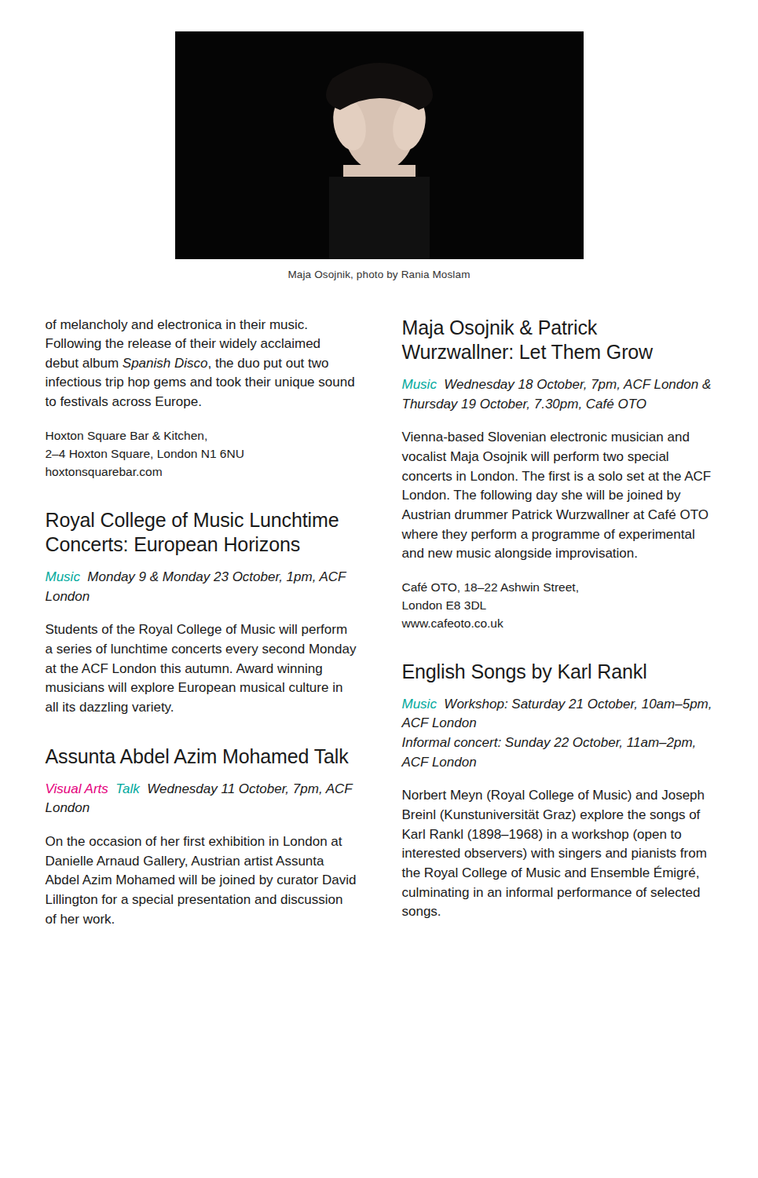Maja Osojnik, photo by Rania Moslam
of melancholy and electronica in their music. Following the release of their widely acclaimed debut album Spanish Disco, the duo put out two infectious trip hop gems and took their unique sound to festivals across Europe.
Hoxton Square Bar & Kitchen,
2–4 Hoxton Square, London N1 6NU
hoxtonsquarebar.com
Royal College of Music Lunchtime Concerts: European Horizons
Music Monday 9 & Monday 23 October, 1pm, ACF London
Students of the Royal College of Music will perform a series of lunchtime concerts every second Monday at the ACF London this autumn. Award winning musicians will explore European musical culture in all its dazzling variety.
Assunta Abdel Azim Mohamed Talk
Visual Arts Talk Wednesday 11 October, 7pm, ACF London
On the occasion of her first exhibition in London at Danielle Arnaud Gallery, Austrian artist Assunta Abdel Azim Mohamed will be joined by curator David Lillington for a special presentation and discussion of her work.
Maja Osojnik & Patrick Wurzwallner: Let Them Grow
Music Wednesday 18 October, 7pm, ACF London & Thursday 19 October, 7.30pm, Café OTO
Vienna-based Slovenian electronic musician and vocalist Maja Osojnik will perform two special concerts in London. The first is a solo set at the ACF London. The following day she will be joined by Austrian drummer Patrick Wurzwallner at Café OTO where they perform a programme of experimental and new music alongside improvisation.
Café OTO, 18–22 Ashwin Street,
London E8 3DL
www.cafeoto.co.uk
English Songs by Karl Rankl
Music Workshop: Saturday 21 October, 10am–5pm, ACF London
Informal concert: Sunday 22 October, 11am–2pm, ACF London
Norbert Meyn (Royal College of Music) and Joseph Breinl (Kunstuniversität Graz) explore the songs of Karl Rankl (1898–1968) in a workshop (open to interested observers) with singers and pianists from the Royal College of Music and Ensemble Émigré, culminating in an informal performance of selected songs.